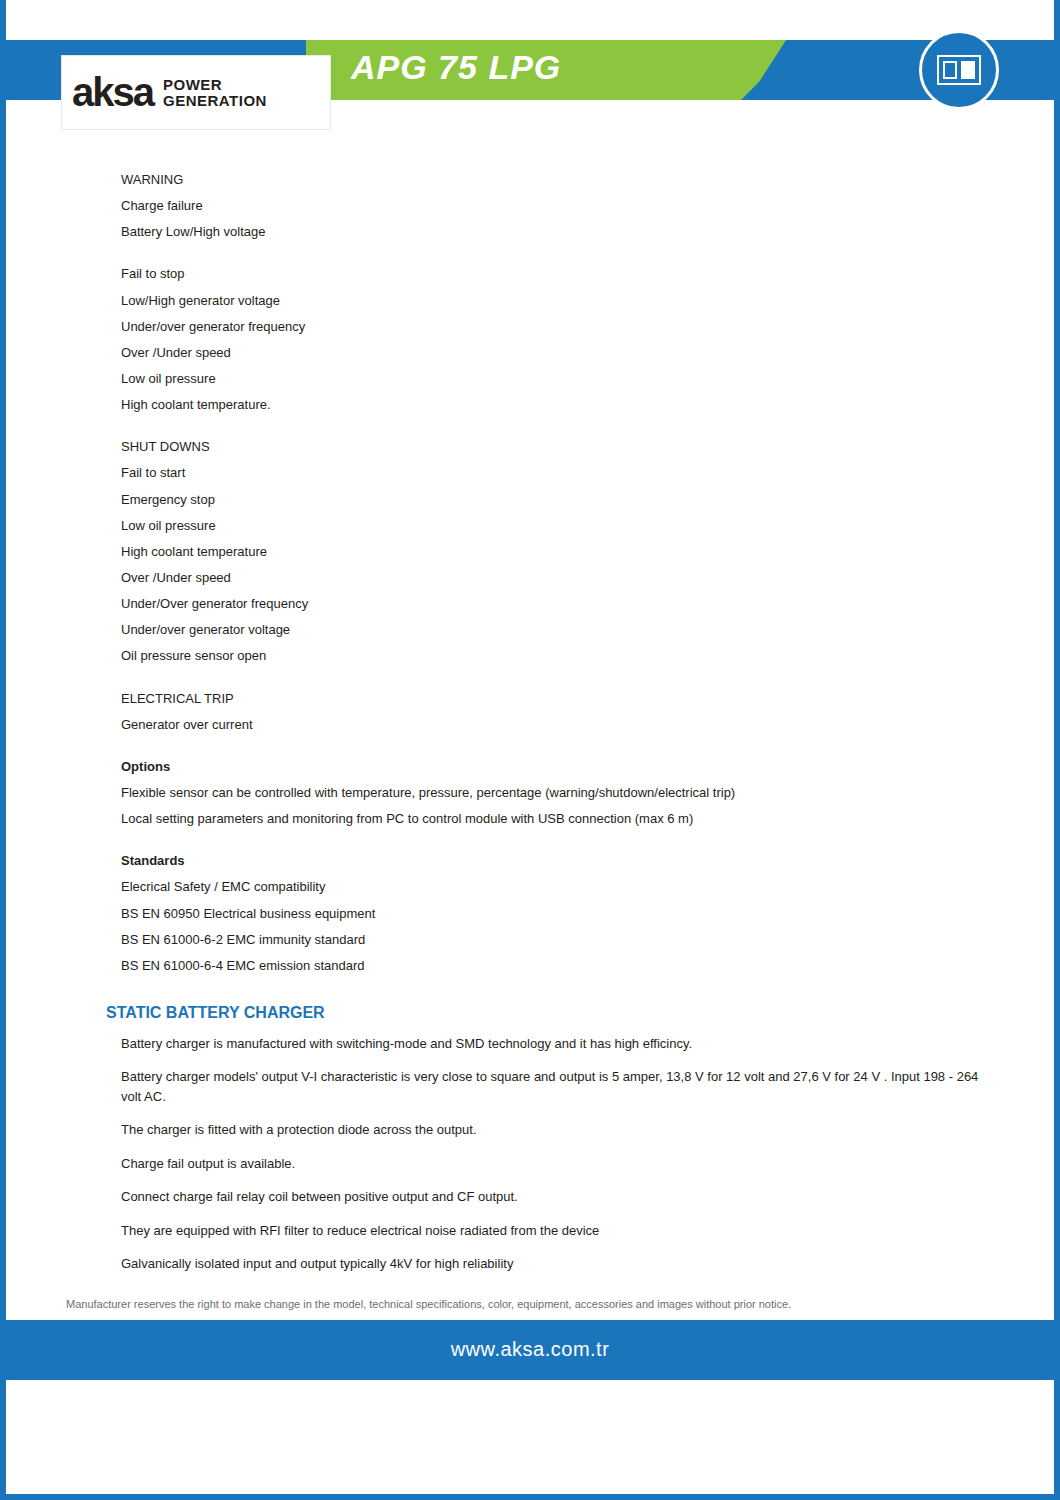aksa POWER GENERATION
APG 75 LPG
WARNING
Charge failure
Battery Low/High voltage
Fail to stop
Low/High generator voltage
Under/over generator frequency
Over /Under speed
Low oil pressure
High coolant temperature.
SHUT DOWNS
Fail to start
Emergency stop
Low oil pressure
High coolant temperature
Over /Under speed
Under/Over generator frequency
Under/over generator voltage
Oil pressure sensor open
ELECTRICAL TRIP
Generator over current
Options
Flexible sensor can be controlled with temperature, pressure, percentage (warning/shutdown/electrical trip)
Local setting parameters and monitoring from PC to control module with USB connection (max 6 m)
Standards
Elecrical Safety / EMC compatibility
BS EN 60950 Electrical business equipment
BS EN 61000-6-2 EMC immunity standard
BS EN 61000-6-4 EMC emission standard
STATIC BATTERY CHARGER
Battery charger is manufactured with switching-mode and SMD technology and it has high efficincy.
Battery charger models' output V-I characteristic is very close to square and output is 5 amper, 13,8 V for 12 volt and 27,6 V for 24 V . Input 198 - 264 volt AC.
The charger is fitted with a protection diode across the output.
Charge fail output is available.
Connect charge fail relay coil between positive output and CF output.
They are equipped with RFI filter to reduce electrical noise radiated from the device
Galvanically isolated input and output typically 4kV for high reliability
Manufacturer reserves the right to make change in the model, technical specifications, color, equipment, accessories and images without prior notice.
www.aksa.com.tr